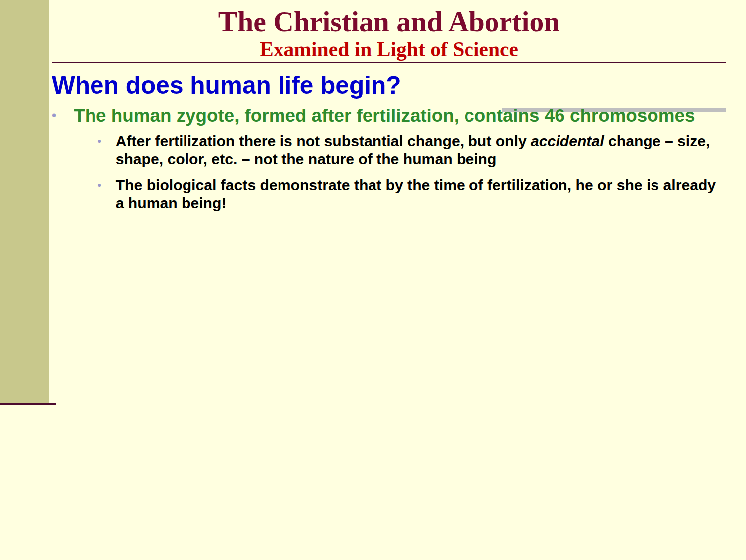The Christian and Abortion
Examined in Light of Science
When does human life begin?
The human zygote, formed after fertilization, contains 46 chromosomes
After fertilization there is not substantial change, but only accidental change – size, shape, color, etc. – not the nature of the human being
The biological facts demonstrate that by the time of fertilization, he or she is already a human being!